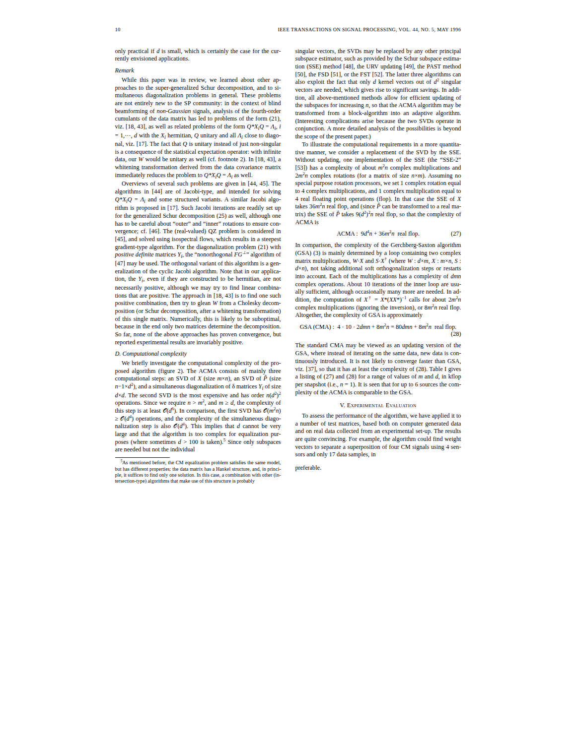10 IEEE TRANSACTIONS ON SIGNAL PROCESSING, VOL. 44, NO. 5, MAY 1996
only practical if d is small, which is certainly the case for the currently envisioned applications.
Remark
While this paper was in review, we learned about other approaches to the super-generalized Schur decomposition, and to simultaneous diagonalization problems in general. These problems are not entirely new to the SP community: in the context of blind beamforming of non-Gaussian signals, analysis of the fourth-order cumulants of the data matrix has led to problems of the form (21), viz. [18, 43], as well as related problems of the form Q*XiQ = Λi, i = 1,···, d with the Xi hermitian, Q unitary and all Λi close to diagonal, viz. [17]. The fact that Q is unitary instead of just non-singular is a consequence of the statistical expectation operator: with infinite data, our W would be unitary as well (cf. footnote 2). In [18, 43], a whitening transformation derived from the data covariance matrix immediately reduces the problem to Q*XiQ = Λi as well.
Overviews of several such problems are given in [44, 45]. The algorithms in [44] are of Jacobi-type, and intended for solving Q*XiQ = Λi and some structured variants. A similar Jacobi algorithm is proposed in [17]. Such Jacobi iterations are readily set up for the generalized Schur decomposition (25) as well, although one has to be careful about “outer” and “inner” rotations to ensure convergence; cf. [46]. The (real-valued) QZ problem is considered in [45], and solved using isospectral flows, which results in a steepest gradient-type algorithm. For the diagonalization problem (21) with positive definite matrices Yi, the “nonorthogonal FG⊥” algorithm of [47] may be used. The orthogonal variant of this algorithm is a generalization of the cyclic Jacobi algorithm. Note that in our application, the Yi, even if they are constructed to be hermitian, are not necessarily positive, although we may try to find linear combinations that are positive. The approach in [18, 43] is to find one such positive combination, then try to glean W from a Cholesky decomposition (or Schur decomposition, after a whitening transformation) of this single matrix. Numerically, this is likely to be suboptimal, because in the end only two matrices determine the decomposition. So far, none of the above approaches has proven convergence, but reported experimental results are invariably positive.
D. Computational complexity
We briefly investigate the computational complexity of the proposed algorithm (figure 2). The ACMA consists of mainly three computational steps: an SVD of X (size m×n), an SVD of P̂ (size n−1×d2), and a simultaneous diagonalization of δ matrices Yi of size d×d. The second SVD is the most expensive and has order n(d2)2 operations. Since we require n > m2, and m ≥ d, the complexity of this step is at least 𝒪(d6). In comparison, the first SVD has 𝒪(m2n) ≥ 𝒪(d4) operations, and the complexity of the simultaneous diagonalization step is also 𝒪(d4). This implies that d cannot be very large and that the algorithm is too complex for equalization purposes (where sometimes d > 100 is taken).5 Since only subspaces are needed but not the individual
5As mentioned before, the CM equalization problem satisfies the same model, but has different properties: the data matrix has a Hankel structure, and, in principle, it suffices to find only one solution. In this case, a combination with other (intersection-type) algorithms that make use of this structure is probably
singular vectors, the SVDs may be replaced by any other principal subspace estimator, such as provided by the Schur subspace estimation (SSE) method [48], the URV updating [49], the PAST method [50], the FSD [51], or the FST [52]. The latter three algorithms can also exploit the fact that only d kernel vectors out of d2 singular vectors are needed, which gives rise to significant savings. In addition, all above-mentioned methods allow for efficient updating of the subspaces for increasing n, so that the ACMA algorithm may be transformed from a block-algorithm into an adaptive algorithm. (Interesting complications arise because the two SVDs operate in conjunction. A more detailed analysis of the possibilities is beyond the scope of the present paper.)
To illustrate the computational requirements in a more quantitative manner, we consider a replacement of the SVD by the SSE. Without updating, one implementation of the SSE (the “SSE-2” [53]) has a complexity of about m2n complex multiplications and 2m2n complex rotations (for a matrix of size n×m). Assuming no special purpose rotation processors, we set 1 complex rotation equal to 4 complex multiplications, and 1 complex multiplication equal to 4 real floating point operations (flop). In that case the SSE of X takes 36m2n real flop, and (since P̂ can be transformed to a real matrix) the SSE of P̂ takes 9(d2)2n real flop, so that the complexity of ACMA is
ACMA : 9d4n + 36m2n real flop. (27)
In comparison, the complexity of the Gerchberg-Saxton algorithm (GSA) (3) is mainly determined by a loop containing two complex matrix multiplications, W·X and S·X† (where W : d×m, X : m×n, S : d×n), not taking additional soft orthogonalization steps or restarts into account. Each of the multiplications has a complexity of dmn complex operations. About 10 iterations of the inner loop are usually sufficient, although occasionally many more are needed. In addition, the computation of X† = X*(XX*)−1 calls for about 2m2n complex multiplications (ignoring the inversion), or 8m2n real flop. Altogether, the complexity of GSA is approximately
GSA (CMA) : 4 · 10 · 2dmn + 8m2n = 80dmn + 8m2n real flop.
(28)
The standard CMA may be viewed as an updating version of the GSA, where instead of iterating on the same data, new data is continuously introduced. It is not likely to converge faster than GSA, viz. [37], so that it has at least the complexity of (28). Table I gives a listing of (27) and (28) for a range of values of m and d, in kflop per snapshot (i.e., n = 1). It is seen that for up to 6 sources the complexity of the ACMA is comparable to the GSA.
V. Experimental Evaluation
To assess the performance of the algorithm, we have applied it to a number of test matrices, based both on computer generated data and on real data collected from an experimental set-up. The results are quite convincing. For example, the algorithm could find weight vectors to separate a superposition of four CM signals using 4 sensors and only 17 data samples, in
preferable.